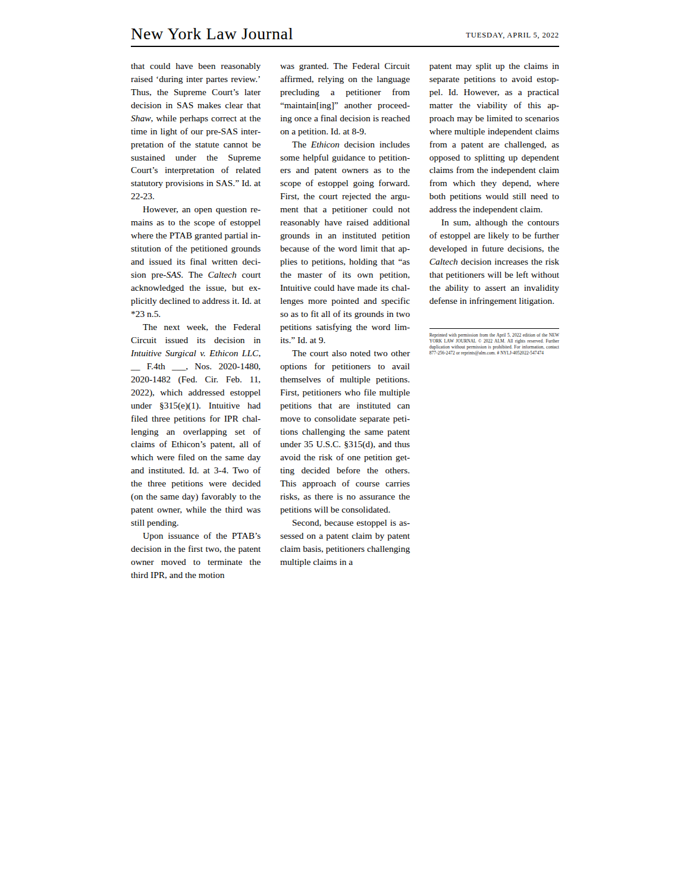New York Law Journal
Tuesday, April 5, 2022
that could have been reasonably raised ‘during inter partes review.’ Thus, the Supreme Court’s later decision in SAS makes clear that Shaw, while perhaps correct at the time in light of our pre-SAS interpretation of the statute cannot be sustained under the Supreme Court’s interpretation of related statutory provisions in SAS.” Id. at 22-23.
However, an open question remains as to the scope of estoppel where the PTAB granted partial institution of the petitioned grounds and issued its final written decision pre-SAS. The Caltech court acknowledged the issue, but explicitly declined to address it. Id. at *23 n.5.
The next week, the Federal Circuit issued its decision in Intuitive Surgical v. Ethicon LLC, __ F.4th ___, Nos. 2020-1480, 2020-1482 (Fed. Cir. Feb. 11, 2022), which addressed estoppel under §315(e)(1). Intuitive had filed three petitions for IPR challenging an overlapping set of claims of Ethicon’s patent, all of which were filed on the same day and instituted. Id. at 3-4. Two of the three petitions were decided (on the same day) favorably to the patent owner, while the third was still pending.
Upon issuance of the PTAB’s decision in the first two, the patent owner moved to terminate the third IPR, and the motion
was granted. The Federal Circuit affirmed, relying on the language precluding a petitioner from “maintain[ing]” another proceeding once a final decision is reached on a petition. Id. at 8-9.
The Ethicon decision includes some helpful guidance to petitioners and patent owners as to the scope of estoppel going forward. First, the court rejected the argument that a petitioner could not reasonably have raised additional grounds in an instituted petition because of the word limit that applies to petitions, holding that “as the master of its own petition, Intuitive could have made its challenges more pointed and specific so as to fit all of its grounds in two petitions satisfying the word limits.” Id. at 9.
The court also noted two other options for petitioners to avail themselves of multiple petitions. First, petitioners who file multiple petitions that are instituted can move to consolidate separate petitions challenging the same patent under 35 U.S.C. §315(d), and thus avoid the risk of one petition getting decided before the others. This approach of course carries risks, as there is no assurance the petitions will be consolidated.
Second, because estoppel is assessed on a patent claim by patent claim basis, petitioners challenging multiple claims in a
patent may split up the claims in separate petitions to avoid estoppel. Id. However, as a practical matter the viability of this approach may be limited to scenarios where multiple independent claims from a patent are challenged, as opposed to splitting up dependent claims from the independent claim from which they depend, where both petitions would still need to address the independent claim.
In sum, although the contours of estoppel are likely to be further developed in future decisions, the Caltech decision increases the risk that petitioners will be left without the ability to assert an invalidity defense in infringement litigation.
Reprinted with permission from the April 5, 2022 edition of the NEW YORK LAW JOURNAL © 2022 ALM. All rights reserved. Further duplication without permission is prohibited. For information, contact 877-256-2472 or reprints@alm.com. # NYLJ-4052022-547474